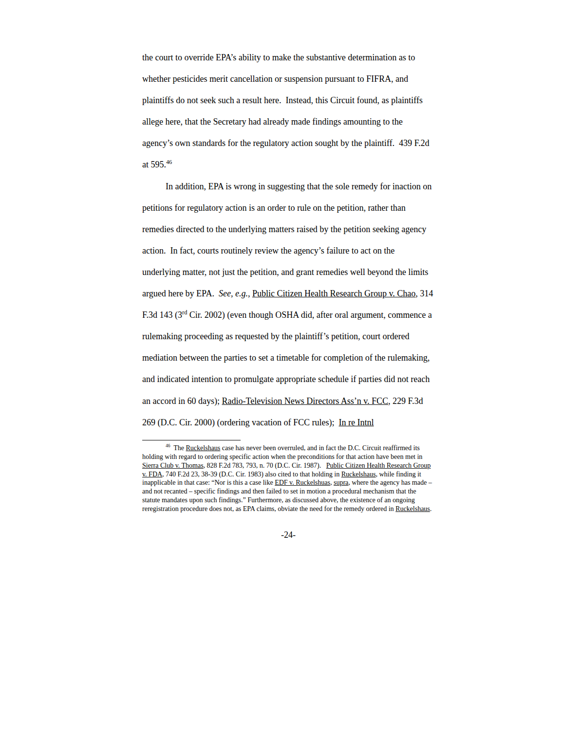the court to override EPA’s ability to make the substantive determination as to whether pesticides merit cancellation or suspension pursuant to FIFRA, and plaintiffs do not seek such a result here. Instead, this Circuit found, as plaintiffs allege here, that the Secretary had already made findings amounting to the agency’s own standards for the regulatory action sought by the plaintiff. 439 F.2d at 595.46
In addition, EPA is wrong in suggesting that the sole remedy for inaction on petitions for regulatory action is an order to rule on the petition, rather than remedies directed to the underlying matters raised by the petition seeking agency action. In fact, courts routinely review the agency’s failure to act on the underlying matter, not just the petition, and grant remedies well beyond the limits argued here by EPA. See, e.g., Public Citizen Health Research Group v. Chao, 314 F.3d 143 (3rd Cir. 2002) (even though OSHA did, after oral argument, commence a rulemaking proceeding as requested by the plaintiff’s petition, court ordered mediation between the parties to set a timetable for completion of the rulemaking, and indicated intention to promulgate appropriate schedule if parties did not reach an accord in 60 days); Radio-Television News Directors Ass’n v. FCC, 229 F.3d 269 (D.C. Cir. 2000) (ordering vacation of FCC rules); In re Intnl
46 The Ruckelshaus case has never been overruled, and in fact the D.C. Circuit reaffirmed its holding with regard to ordering specific action when the preconditions for that action have been met in Sierra Club v. Thomas, 828 F.2d 783, 793, n. 70 (D.C. Cir. 1987). Public Citizen Health Research Group v. FDA, 740 F.2d 23, 38-39 (D.C. Cir. 1983) also cited to that holding in Ruckelshaus, while finding it inapplicable in that case: “Nor is this a case like EDF v. Ruckelshuas, supra, where the agency has made – and not recanted – specific findings and then failed to set in motion a procedural mechanism that the statute mandates upon such findings.” Furthermore, as discussed above, the existence of an ongoing reregistration procedure does not, as EPA claims, obviate the need for the remedy ordered in Ruckelshaus.
-24-